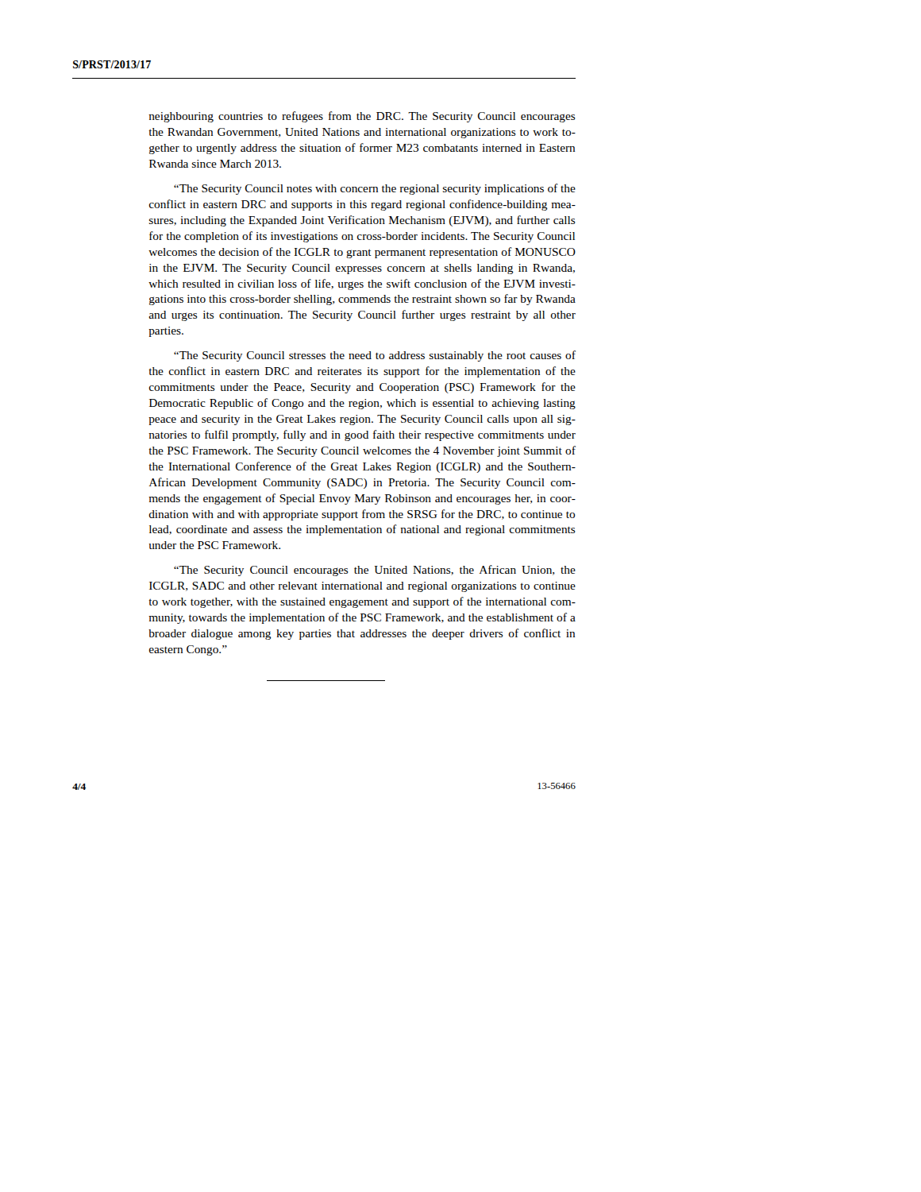S/PRST/2013/17
neighbouring countries to refugees from the DRC. The Security Council encourages the Rwandan Government, United Nations and international organizations to work together to urgently address the situation of former M23 combatants interned in Eastern Rwanda since March 2013.
“The Security Council notes with concern the regional security implications of the conflict in eastern DRC and supports in this regard regional confidence-building measures, including the Expanded Joint Verification Mechanism (EJVM), and further calls for the completion of its investigations on cross-border incidents. The Security Council welcomes the decision of the ICGLR to grant permanent representation of MONUSCO in the EJVM. The Security Council expresses concern at shells landing in Rwanda, which resulted in civilian loss of life, urges the swift conclusion of the EJVM investigations into this cross-border shelling, commends the restraint shown so far by Rwanda and urges its continuation. The Security Council further urges restraint by all other parties.
“The Security Council stresses the need to address sustainably the root causes of the conflict in eastern DRC and reiterates its support for the implementation of the commitments under the Peace, Security and Cooperation (PSC) Framework for the Democratic Republic of Congo and the region, which is essential to achieving lasting peace and security in the Great Lakes region. The Security Council calls upon all signatories to fulfil promptly, fully and in good faith their respective commitments under the PSC Framework. The Security Council welcomes the 4 November joint Summit of the International Conference of the Great Lakes Region (ICGLR) and the Southern-African Development Community (SADC) in Pretoria. The Security Council commends the engagement of Special Envoy Mary Robinson and encourages her, in coordination with and with appropriate support from the SRSG for the DRC, to continue to lead, coordinate and assess the implementation of national and regional commitments under the PSC Framework.
“The Security Council encourages the United Nations, the African Union, the ICGLR, SADC and other relevant international and regional organizations to continue to work together, with the sustained engagement and support of the international community, towards the implementation of the PSC Framework, and the establishment of a broader dialogue among key parties that addresses the deeper drivers of conflict in eastern Congo.”
4/4 13-56466